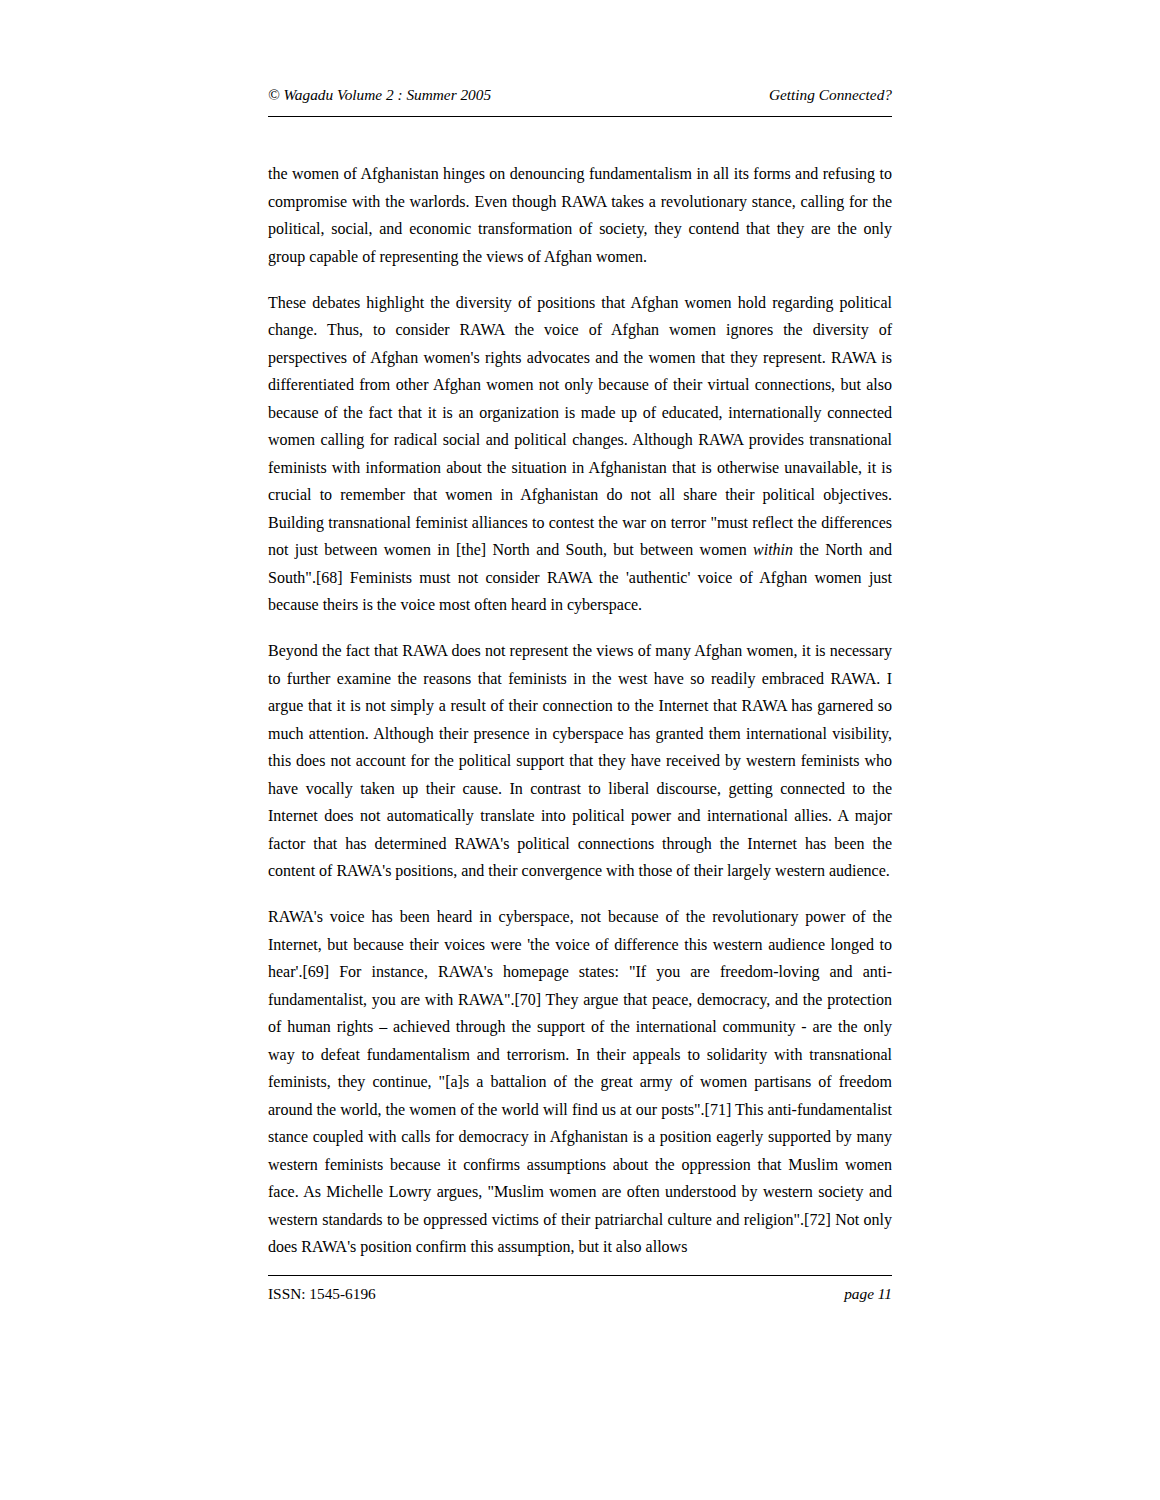© Wagadu Volume 2 : Summer 2005 Getting Connected?
the women of Afghanistan hinges on denouncing fundamentalism in all its forms and refusing to compromise with the warlords. Even though RAWA takes a revolutionary stance, calling for the political, social, and economic transformation of society, they contend that they are the only group capable of representing the views of Afghan women.
These debates highlight the diversity of positions that Afghan women hold regarding political change. Thus, to consider RAWA the voice of Afghan women ignores the diversity of perspectives of Afghan women's rights advocates and the women that they represent. RAWA is differentiated from other Afghan women not only because of their virtual connections, but also because of the fact that it is an organization is made up of educated, internationally connected women calling for radical social and political changes. Although RAWA provides transnational feminists with information about the situation in Afghanistan that is otherwise unavailable, it is crucial to remember that women in Afghanistan do not all share their political objectives. Building transnational feminist alliances to contest the war on terror "must reflect the differences not just between women in [the] North and South, but between women within the North and South".[68] Feminists must not consider RAWA the 'authentic' voice of Afghan women just because theirs is the voice most often heard in cyberspace.
Beyond the fact that RAWA does not represent the views of many Afghan women, it is necessary to further examine the reasons that feminists in the west have so readily embraced RAWA. I argue that it is not simply a result of their connection to the Internet that RAWA has garnered so much attention. Although their presence in cyberspace has granted them international visibility, this does not account for the political support that they have received by western feminists who have vocally taken up their cause. In contrast to liberal discourse, getting connected to the Internet does not automatically translate into political power and international allies. A major factor that has determined RAWA's political connections through the Internet has been the content of RAWA's positions, and their convergence with those of their largely western audience.
RAWA's voice has been heard in cyberspace, not because of the revolutionary power of the Internet, but because their voices were 'the voice of difference this western audience longed to hear'.[69] For instance, RAWA's homepage states: "If you are freedom-loving and anti-fundamentalist, you are with RAWA".[70] They argue that peace, democracy, and the protection of human rights – achieved through the support of the international community - are the only way to defeat fundamentalism and terrorism. In their appeals to solidarity with transnational feminists, they continue, "[a]s a battalion of the great army of women partisans of freedom around the world, the women of the world will find us at our posts".[71] This anti-fundamentalist stance coupled with calls for democracy in Afghanistan is a position eagerly supported by many western feminists because it confirms assumptions about the oppression that Muslim women face. As Michelle Lowry argues, "Muslim women are often understood by western society and western standards to be oppressed victims of their patriarchal culture and religion".[72] Not only does RAWA's position confirm this assumption, but it also allows
ISSN: 1545-6196 page 11